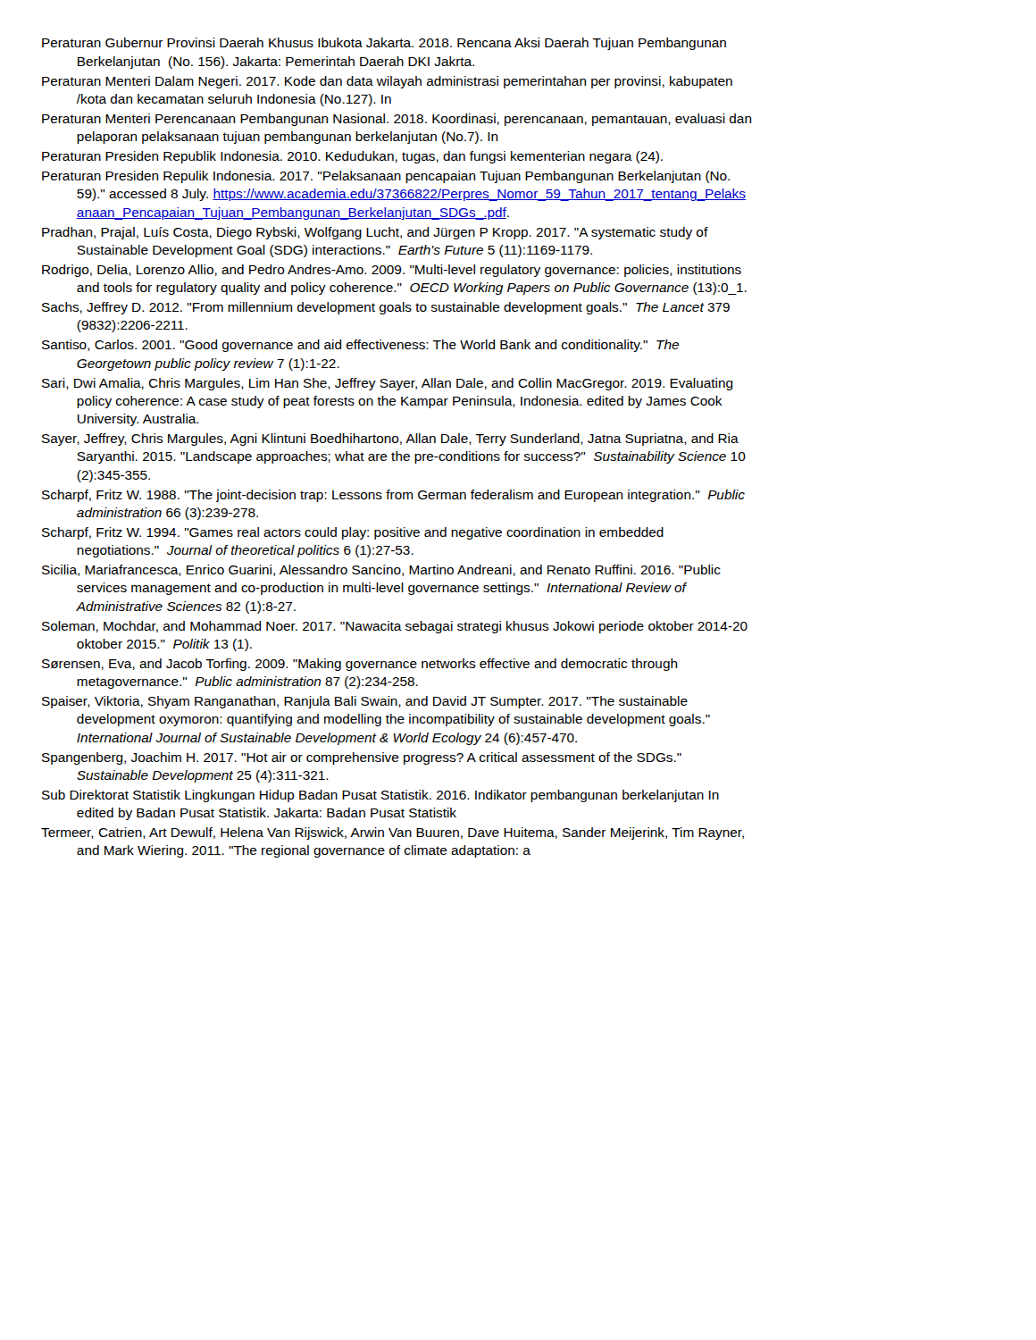Peraturan Gubernur Provinsi Daerah Khusus Ibukota Jakarta. 2018. Rencana Aksi Daerah Tujuan Pembangunan Berkelanjutan (No. 156). Jakarta: Pemerintah Daerah DKI Jakrta.
Peraturan Menteri Dalam Negeri. 2017. Kode dan data wilayah administrasi pemerintahan per provinsi, kabupaten /kota dan kecamatan seluruh Indonesia (No.127). In
Peraturan Menteri Perencanaan Pembangunan Nasional. 2018. Koordinasi, perencanaan, pemantauan, evaluasi dan pelaporan pelaksanaan tujuan pembangunan berkelanjutan (No.7). In
Peraturan Presiden Republik Indonesia. 2010. Kedudukan, tugas, dan fungsi kementerian negara (24).
Peraturan Presiden Repulik Indonesia. 2017. "Pelaksanaan pencapaian Tujuan Pembangunan Berkelanjutan (No. 59)." accessed 8 July. https://www.academia.edu/37366822/Perpres_Nomor_59_Tahun_2017_tentang_Pelaksanaan_Pencapaian_Tujuan_Pembangunan_Berkelanjutan_SDGs_.pdf.
Pradhan, Prajal, Luís Costa, Diego Rybski, Wolfgang Lucht, and Jürgen P Kropp. 2017. "A systematic study of Sustainable Development Goal (SDG) interactions." Earth's Future 5 (11):1169-1179.
Rodrigo, Delia, Lorenzo Allio, and Pedro Andres-Amo. 2009. "Multi-level regulatory governance: policies, institutions and tools for regulatory quality and policy coherence." OECD Working Papers on Public Governance (13):0_1.
Sachs, Jeffrey D. 2012. "From millennium development goals to sustainable development goals." The Lancet 379 (9832):2206-2211.
Santiso, Carlos. 2001. "Good governance and aid effectiveness: The World Bank and conditionality." The Georgetown public policy review 7 (1):1-22.
Sari, Dwi Amalia, Chris Margules, Lim Han She, Jeffrey Sayer, Allan Dale, and Collin MacGregor. 2019. Evaluating policy coherence: A case study of peat forests on the Kampar Peninsula, Indonesia. edited by James Cook University. Australia.
Sayer, Jeffrey, Chris Margules, Agni Klintuni Boedhihartono, Allan Dale, Terry Sunderland, Jatna Supriatna, and Ria Saryanthi. 2015. "Landscape approaches; what are the pre-conditions for success?" Sustainability Science 10 (2):345-355.
Scharpf, Fritz W. 1988. "The joint-decision trap: Lessons from German federalism and European integration." Public administration 66 (3):239-278.
Scharpf, Fritz W. 1994. "Games real actors could play: positive and negative coordination in embedded negotiations." Journal of theoretical politics 6 (1):27-53.
Sicilia, Mariafrancesca, Enrico Guarini, Alessandro Sancino, Martino Andreani, and Renato Ruffini. 2016. "Public services management and co-production in multi-level governance settings." International Review of Administrative Sciences 82 (1):8-27.
Soleman, Mochdar, and Mohammad Noer. 2017. "Nawacita sebagai strategi khusus Jokowi periode oktober 2014-20 oktober 2015." Politik 13 (1).
Sørensen, Eva, and Jacob Torfing. 2009. "Making governance networks effective and democratic through metagovernance." Public administration 87 (2):234-258.
Spaiser, Viktoria, Shyam Ranganathan, Ranjula Bali Swain, and David JT Sumpter. 2017. "The sustainable development oxymoron: quantifying and modelling the incompatibility of sustainable development goals." International Journal of Sustainable Development & World Ecology 24 (6):457-470.
Spangenberg, Joachim H. 2017. "Hot air or comprehensive progress? A critical assessment of the SDGs." Sustainable Development 25 (4):311-321.
Sub Direktorat Statistik Lingkungan Hidup Badan Pusat Statistik. 2016. Indikator pembangunan berkelanjutan In edited by Badan Pusat Statistik. Jakarta: Badan Pusat Statistik
Termeer, Catrien, Art Dewulf, Helena Van Rijswick, Arwin Van Buuren, Dave Huitema, Sander Meijerink, Tim Rayner, and Mark Wiering. 2011. "The regional governance of climate adaptation: a